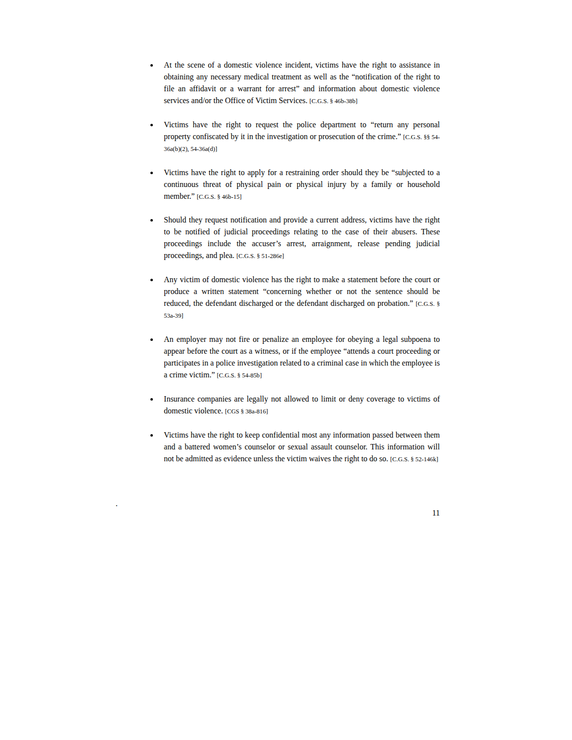At the scene of a domestic violence incident, victims have the right to assistance in obtaining any necessary medical treatment as well as the “notification of the right to file an affidavit or a warrant for arrest” and information about domestic violence services and/or the Office of Victim Services. [C.G.S. § 46b-38b]
Victims have the right to request the police department to “return any personal property confiscated by it in the investigation or prosecution of the crime.” [C.G.S. §§ 54-36a(b)(2), 54-36a(d)]
Victims have the right to apply for a restraining order should they be “subjected to a continuous threat of physical pain or physical injury by a family or household member.” [C.G.S. § 46b-15]
Should they request notification and provide a current address, victims have the right to be notified of judicial proceedings relating to the case of their abusers. These proceedings include the accuser’s arrest, arraignment, release pending judicial proceedings, and plea. [C.G.S. § 51-286e]
Any victim of domestic violence has the right to make a statement before the court or produce a written statement “concerning whether or not the sentence should be reduced, the defendant discharged or the defendant discharged on probation.” [C.G.S. § 53a-39]
An employer may not fire or penalize an employee for obeying a legal subpoena to appear before the court as a witness, or if the employee “attends a court proceeding or participates in a police investigation related to a criminal case in which the employee is a crime victim.” [C.G.S. § 54-85b]
Insurance companies are legally not allowed to limit or deny coverage to victims of domestic violence. [CGS § 38a-816]
Victims have the right to keep confidential most any information passed between them and a battered women’s counselor or sexual assault counselor. This information will not be admitted as evidence unless the victim waives the right to do so. [C.G.S. § 52-146k]
.
11